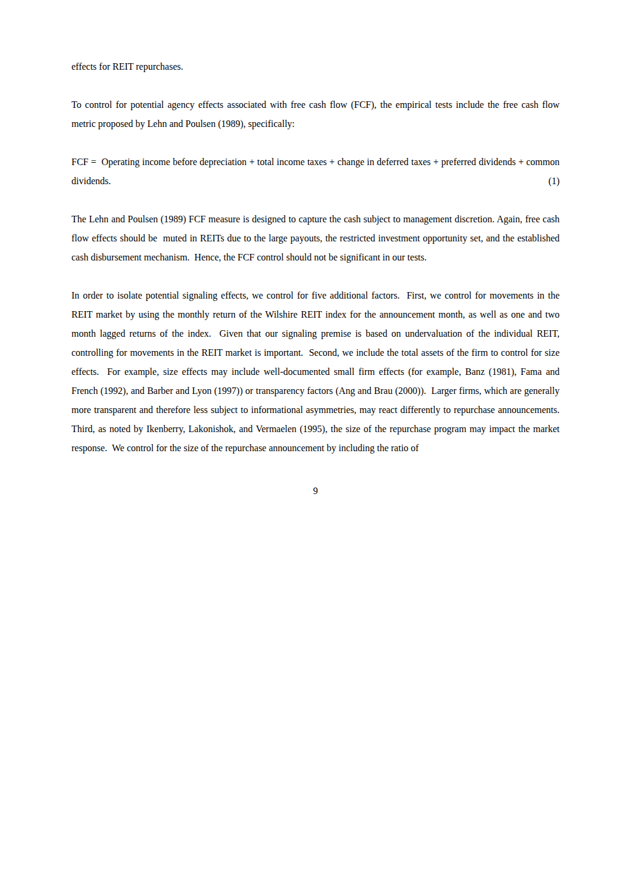effects for REIT repurchases.
To control for potential agency effects associated with free cash flow (FCF), the empirical tests include the free cash flow metric proposed by Lehn and Poulsen (1989), specifically:
FCF = Operating income before depreciation + total income taxes + change in deferred taxes + preferred dividends + common dividends. (1)
The Lehn and Poulsen (1989) FCF measure is designed to capture the cash subject to management discretion. Again, free cash flow effects should be muted in REITs due to the large payouts, the restricted investment opportunity set, and the established cash disbursement mechanism. Hence, the FCF control should not be significant in our tests.
In order to isolate potential signaling effects, we control for five additional factors. First, we control for movements in the REIT market by using the monthly return of the Wilshire REIT index for the announcement month, as well as one and two month lagged returns of the index. Given that our signaling premise is based on undervaluation of the individual REIT, controlling for movements in the REIT market is important. Second, we include the total assets of the firm to control for size effects. For example, size effects may include well-documented small firm effects (for example, Banz (1981), Fama and French (1992), and Barber and Lyon (1997)) or transparency factors (Ang and Brau (2000)). Larger firms, which are generally more transparent and therefore less subject to informational asymmetries, may react differently to repurchase announcements. Third, as noted by Ikenberry, Lakonishok, and Vermaelen (1995), the size of the repurchase program may impact the market response. We control for the size of the repurchase announcement by including the ratio of
9